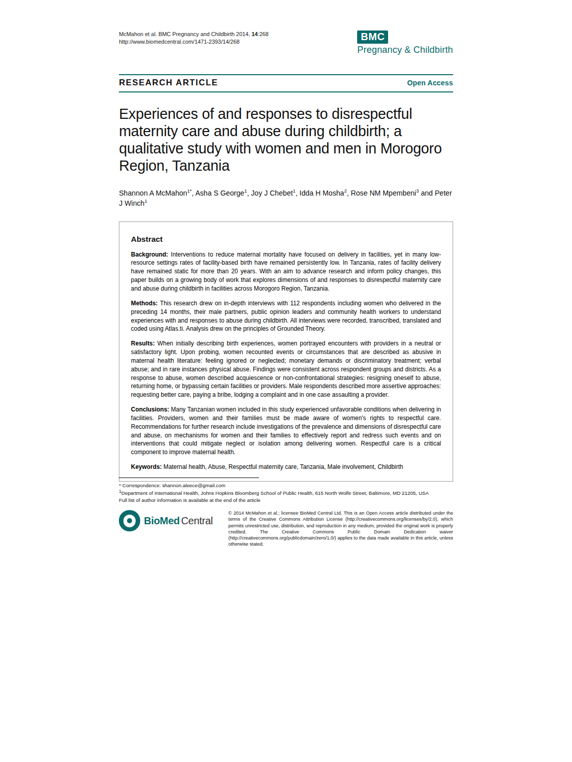McMahon et al. BMC Pregnancy and Childbirth 2014, 14:268
http://www.biomedcentral.com/1471-2393/14/268
BMC
Pregnancy & Childbirth
RESEARCH ARTICLE
Open Access
Experiences of and responses to disrespectful maternity care and abuse during childbirth; a qualitative study with women and men in Morogoro Region, Tanzania
Shannon A McMahon1*, Asha S George1, Joy J Chebet1, Idda H Mosha2, Rose NM Mpembeni3 and Peter J Winch1
Abstract
Background: Interventions to reduce maternal mortality have focused on delivery in facilities, yet in many low-resource settings rates of facility-based birth have remained persistently low. In Tanzania, rates of facility delivery have remained static for more than 20 years. With an aim to advance research and inform policy changes, this paper builds on a growing body of work that explores dimensions of and responses to disrespectful maternity care and abuse during childbirth in facilities across Morogoro Region, Tanzania.
Methods: This research drew on in-depth interviews with 112 respondents including women who delivered in the preceding 14 months, their male partners, public opinion leaders and community health workers to understand experiences with and responses to abuse during childbirth. All interviews were recorded, transcribed, translated and coded using Atlas.ti. Analysis drew on the principles of Grounded Theory.
Results: When initially describing birth experiences, women portrayed encounters with providers in a neutral or satisfactory light. Upon probing, women recounted events or circumstances that are described as abusive in maternal health literature: feeling ignored or neglected; monetary demands or discriminatory treatment; verbal abuse; and in rare instances physical abuse. Findings were consistent across respondent groups and districts. As a response to abuse, women described acquiescence or non-confrontational strategies: resigning oneself to abuse, returning home, or bypassing certain facilities or providers. Male respondents described more assertive approaches: requesting better care, paying a bribe, lodging a complaint and in one case assaulting a provider.
Conclusions: Many Tanzanian women included in this study experienced unfavorable conditions when delivering in facilities. Providers, women and their families must be made aware of women's rights to respectful care. Recommendations for further research include investigations of the prevalence and dimensions of disrespectful care and abuse, on mechanisms for women and their families to effectively report and redress such events and on interventions that could mitigate neglect or isolation among delivering women. Respectful care is a critical component to improve maternal health.
Keywords: Maternal health, Abuse, Respectful maternity care, Tanzania, Male involvement, Childbirth
* Correspondence: shannon.aleece@gmail.com
1Department of International Health, Johns Hopkins Bloomberg School of Public Health, 615 North Wolfe Street, Baltimore, MD 21205, USA
Full list of author information is available at the end of the article
BioMed Central
© 2014 McMahon et al.; licensee BioMed Central Ltd. This is an Open Access article distributed under the terms of the Creative Commons Attribution License (http://creativecommons.org/licenses/by/2.0), which permits unrestricted use, distribution, and reproduction in any medium, provided the original work is properly credited. The Creative Commons Public Domain Dedication waiver (http://creativecommons.org/publicdomain/zero/1.0/) applies to the data made available in this article, unless otherwise stated.